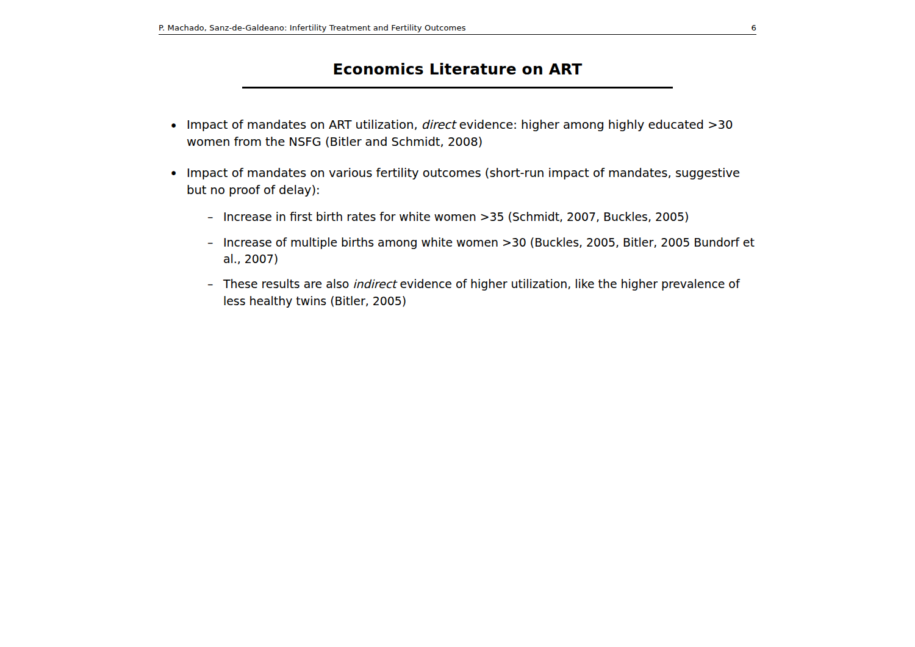P. Machado, Sanz-de-Galdeano: Infertility Treatment and Fertility Outcomes 6
Economics Literature on ART
Impact of mandates on ART utilization, direct evidence: higher among highly educated >30 women from the NSFG (Bitler and Schmidt, 2008)
Impact of mandates on various fertility outcomes (short-run impact of mandates, suggestive but no proof of delay):
Increase in first birth rates for white women >35 (Schmidt, 2007, Buckles, 2005)
Increase of multiple births among white women >30 (Buckles, 2005, Bitler, 2005 Bundorf et al., 2007)
These results are also indirect evidence of higher utilization, like the higher prevalence of less healthy twins (Bitler, 2005)